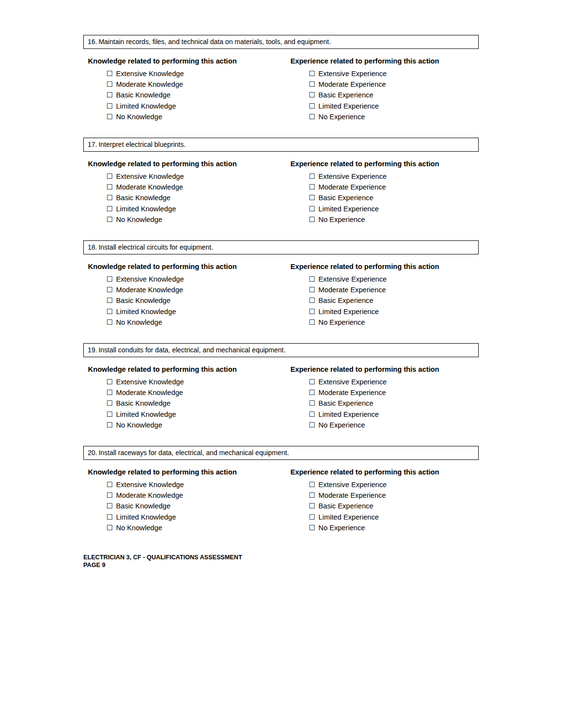16. Maintain records, files, and technical data on materials, tools, and equipment.
Knowledge related to performing this action
☐Extensive Knowledge
☐Moderate Knowledge
☐Basic Knowledge
☐Limited Knowledge
☐No Knowledge
Experience related to performing this action
☐Extensive Experience
☐Moderate Experience
☐Basic Experience
☐Limited Experience
☐No Experience
17. Interpret electrical blueprints.
Knowledge related to performing this action
☐Extensive Knowledge
☐Moderate Knowledge
☐Basic Knowledge
☐Limited Knowledge
☐No Knowledge
Experience related to performing this action
☐Extensive Experience
☐Moderate Experience
☐Basic Experience
☐Limited Experience
☐No Experience
18. Install electrical circuits for equipment.
Knowledge related to performing this action
☐Extensive Knowledge
☐Moderate Knowledge
☐Basic Knowledge
☐Limited Knowledge
☐No Knowledge
Experience related to performing this action
☐Extensive Experience
☐Moderate Experience
☐Basic Experience
☐Limited Experience
☐No Experience
19. Install conduits for data, electrical, and mechanical equipment.
Knowledge related to performing this action
☐Extensive Knowledge
☐Moderate Knowledge
☐Basic Knowledge
☐Limited Knowledge
☐No Knowledge
Experience related to performing this action
☐Extensive Experience
☐Moderate Experience
☐Basic Experience
☐Limited Experience
☐No Experience
20. Install raceways for data, electrical, and mechanical equipment.
Knowledge related to performing this action
☐Extensive Knowledge
☐Moderate Knowledge
☐Basic Knowledge
☐Limited Knowledge
☐No Knowledge
Experience related to performing this action
☐Extensive Experience
☐Moderate Experience
☐Basic Experience
☐Limited Experience
☐No Experience
ELECTRICIAN 3, CF - QUALIFICATIONS ASSESSMENT
PAGE 9